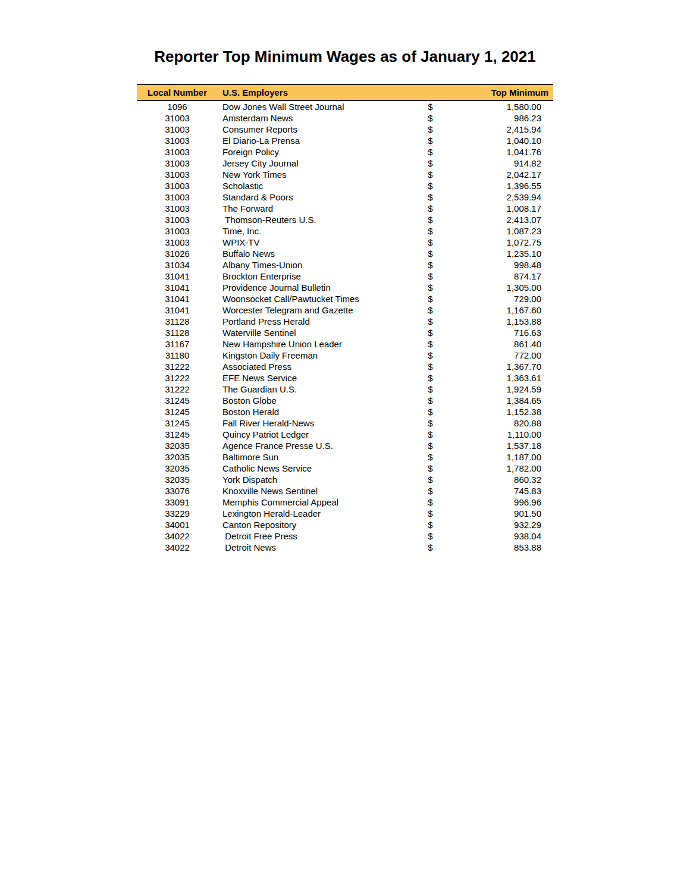Reporter Top Minimum Wages as of January 1, 2021
| Local Number | U.S. Employers | Top Minimum |
| --- | --- | --- |
| 1096 | Dow Jones Wall Street Journal | $ | 1,580.00 |
| 31003 | Amsterdam News | $ | 986.23 |
| 31003 | Consumer Reports | $ | 2,415.94 |
| 31003 | El Diario-La Prensa | $ | 1,040.10 |
| 31003 | Foreign Policy | $ | 1,041.76 |
| 31003 | Jersey City Journal | $ | 914.82 |
| 31003 | New York Times | $ | 2,042.17 |
| 31003 | Scholastic | $ | 1,396.55 |
| 31003 | Standard & Poors | $ | 2,539.94 |
| 31003 | The Forward | $ | 1,008.17 |
| 31003 | Thomson-Reuters U.S. | $ | 2,413.07 |
| 31003 | Time, Inc. | $ | 1,087.23 |
| 31003 | WPIX-TV | $ | 1,072.75 |
| 31026 | Buffalo News | $ | 1,235.10 |
| 31034 | Albany Times-Union | $ | 998.48 |
| 31041 | Brockton Enterprise | $ | 874.17 |
| 31041 | Providence Journal Bulletin | $ | 1,305.00 |
| 31041 | Woonsocket Call/Pawtucket Times | $ | 729.00 |
| 31041 | Worcester Telegram and Gazette | $ | 1,167.60 |
| 31128 | Portland Press Herald | $ | 1,153.88 |
| 31128 | Waterville Sentinel | $ | 716.63 |
| 31167 | New Hampshire Union Leader | $ | 861.40 |
| 31180 | Kingston Daily Freeman | $ | 772.00 |
| 31222 | Associated Press | $ | 1,367.70 |
| 31222 | EFE News Service | $ | 1,363.61 |
| 31222 | The Guardian U.S. | $ | 1,924.59 |
| 31245 | Boston Globe | $ | 1,384.65 |
| 31245 | Boston Herald | $ | 1,152.38 |
| 31245 | Fall River Herald-News | $ | 820.88 |
| 31245 | Quincy Patriot Ledger | $ | 1,110.00 |
| 32035 | Agence France Presse U.S. | $ | 1,537.18 |
| 32035 | Baltimore Sun | $ | 1,187.00 |
| 32035 | Catholic News Service | $ | 1,782.00 |
| 32035 | York Dispatch | $ | 860.32 |
| 33076 | Knoxville News Sentinel | $ | 745.83 |
| 33091 | Memphis Commercial Appeal | $ | 996.96 |
| 33229 | Lexington Herald-Leader | $ | 901.50 |
| 34001 | Canton Repository | $ | 932.29 |
| 34022 | Detroit Free Press | $ | 938.04 |
| 34022 | Detroit News | $ | 853.88 |